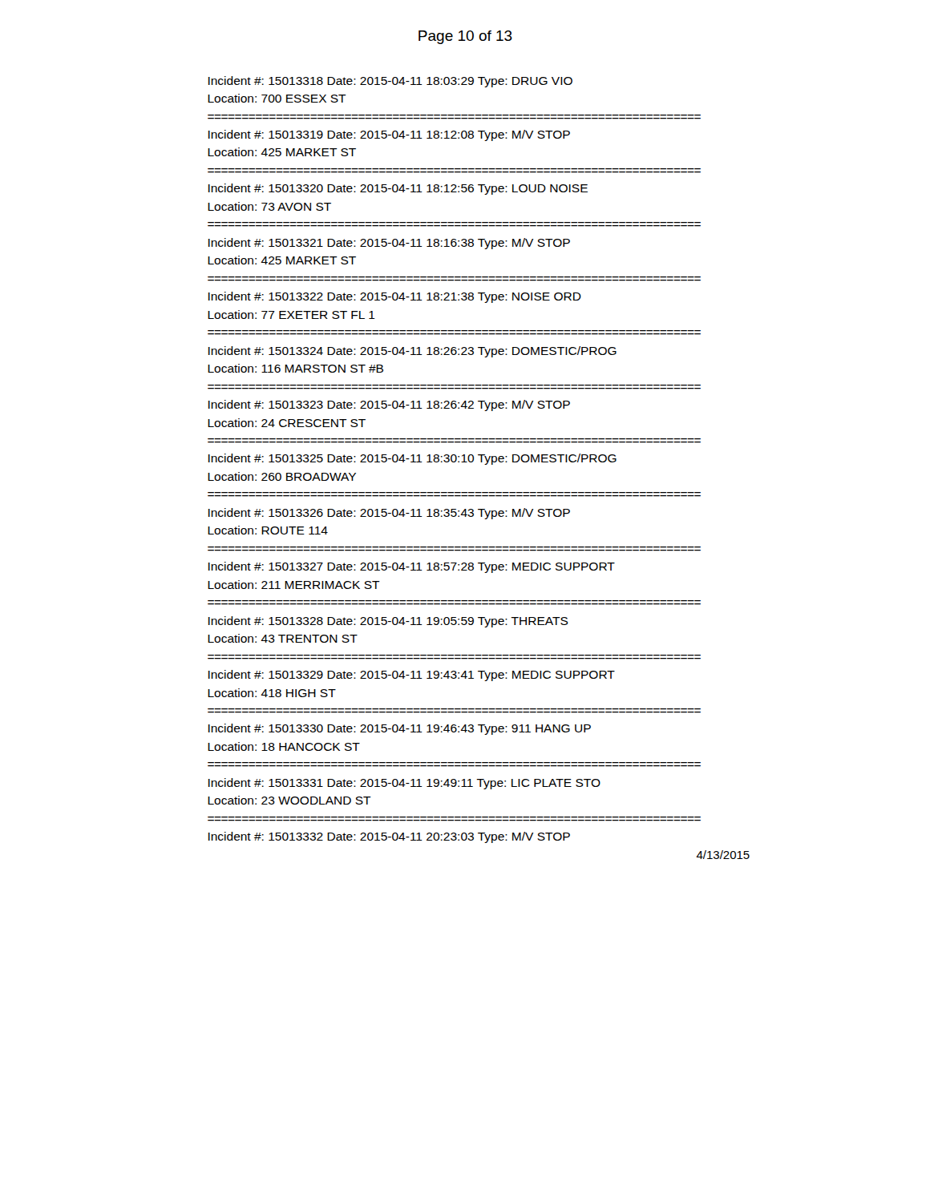Page 10 of 13
Incident #: 15013318 Date: 2015-04-11 18:03:29 Type: DRUG VIO Location: 700 ESSEX ST ======================================================================== Incident #: 15013319 Date: 2015-04-11 18:12:08 Type: M/V STOP Location: 425 MARKET ST ======================================================================== Incident #: 15013320 Date: 2015-04-11 18:12:56 Type: LOUD NOISE Location: 73 AVON ST ======================================================================== Incident #: 15013321 Date: 2015-04-11 18:16:38 Type: M/V STOP Location: 425 MARKET ST ======================================================================== Incident #: 15013322 Date: 2015-04-11 18:21:38 Type: NOISE ORD Location: 77 EXETER ST FL 1 ======================================================================== Incident #: 15013324 Date: 2015-04-11 18:26:23 Type: DOMESTIC/PROG Location: 116 MARSTON ST #B ======================================================================== Incident #: 15013323 Date: 2015-04-11 18:26:42 Type: M/V STOP Location: 24 CRESCENT ST ======================================================================== Incident #: 15013325 Date: 2015-04-11 18:30:10 Type: DOMESTIC/PROG Location: 260 BROADWAY ======================================================================== Incident #: 15013326 Date: 2015-04-11 18:35:43 Type: M/V STOP Location: ROUTE 114 ======================================================================== Incident #: 15013327 Date: 2015-04-11 18:57:28 Type: MEDIC SUPPORT Location: 211 MERRIMACK ST ======================================================================== Incident #: 15013328 Date: 2015-04-11 19:05:59 Type: THREATS Location: 43 TRENTON ST ======================================================================== Incident #: 15013329 Date: 2015-04-11 19:43:41 Type: MEDIC SUPPORT Location: 418 HIGH ST ======================================================================== Incident #: 15013330 Date: 2015-04-11 19:46:43 Type: 911 HANG UP Location: 18 HANCOCK ST ======================================================================== Incident #: 15013331 Date: 2015-04-11 19:49:11 Type: LIC PLATE STO Location: 23 WOODLAND ST ======================================================================== Incident #: 15013332 Date: 2015-04-11 20:23:03 Type: M/V STOP
4/13/2015